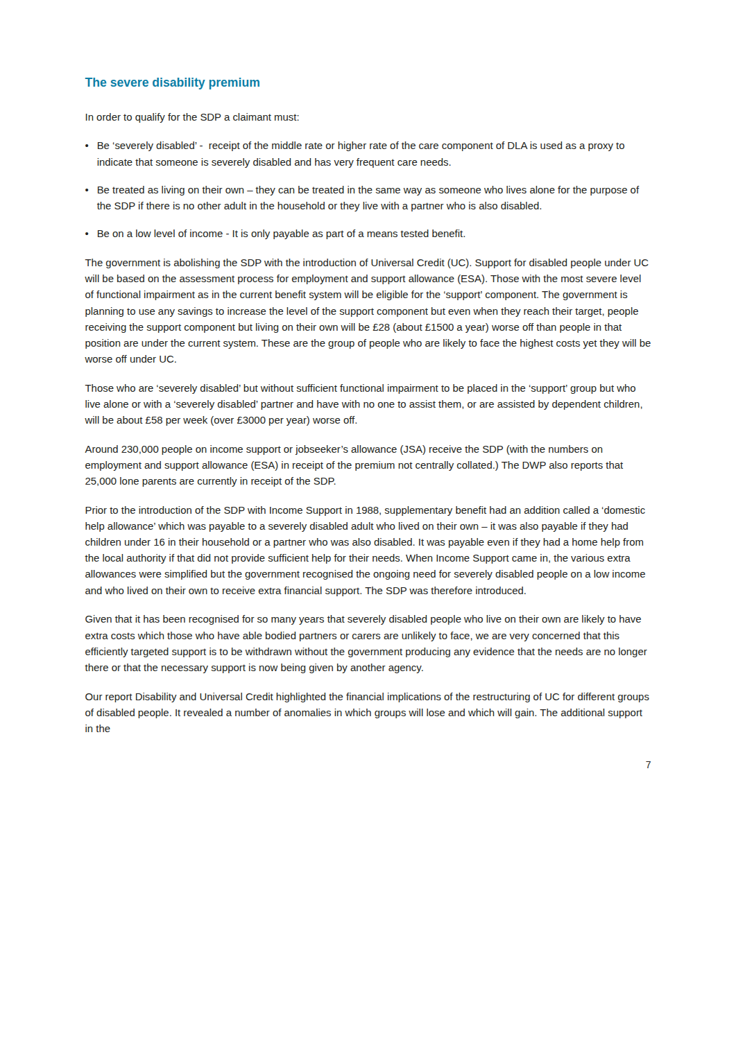The severe disability premium
In order to qualify for the SDP a claimant must:
Be ‘severely disabled’ - receipt of the middle rate or higher rate of the care component of DLA is used as a proxy to indicate that someone is severely disabled and has very frequent care needs.
Be treated as living on their own – they can be treated in the same way as someone who lives alone for the purpose of the SDP if there is no other adult in the household or they live with a partner who is also disabled.
Be on a low level of income - It is only payable as part of a means tested benefit.
The government is abolishing the SDP with the introduction of Universal Credit (UC). Support for disabled people under UC will be based on the assessment process for employment and support allowance (ESA). Those with the most severe level of functional impairment as in the current benefit system will be eligible for the ‘support’ component. The government is planning to use any savings to increase the level of the support component but even when they reach their target, people receiving the support component but living on their own will be £28 (about £1500 a year) worse off than people in that position are under the current system. These are the group of people who are likely to face the highest costs yet they will be worse off under UC.
Those who are ‘severely disabled’ but without sufficient functional impairment to be placed in the ‘support’ group but who live alone or with a ‘severely disabled’ partner and have with no one to assist them, or are assisted by dependent children, will be about £58 per week (over £3000 per year) worse off.
Around 230,000 people on income support or jobseeker’s allowance (JSA) receive the SDP (with the numbers on employment and support allowance (ESA) in receipt of the premium not centrally collated.) The DWP also reports that 25,000 lone parents are currently in receipt of the SDP.
Prior to the introduction of the SDP with Income Support in 1988, supplementary benefit had an addition called a ‘domestic help allowance’ which was payable to a severely disabled adult who lived on their own – it was also payable if they had children under 16 in their household or a partner who was also disabled. It was payable even if they had a home help from the local authority if that did not provide sufficient help for their needs. When Income Support came in, the various extra allowances were simplified but the government recognised the ongoing need for severely disabled people on a low income and who lived on their own to receive extra financial support. The SDP was therefore introduced.
Given that it has been recognised for so many years that severely disabled people who live on their own are likely to have extra costs which those who have able bodied partners or carers are unlikely to face, we are very concerned that this efficiently targeted support is to be withdrawn without the government producing any evidence that the needs are no longer there or that the necessary support is now being given by another agency.
Our report Disability and Universal Credit highlighted the financial implications of the restructuring of UC for different groups of disabled people. It revealed a number of anomalies in which groups will lose and which will gain. The additional support in the
7